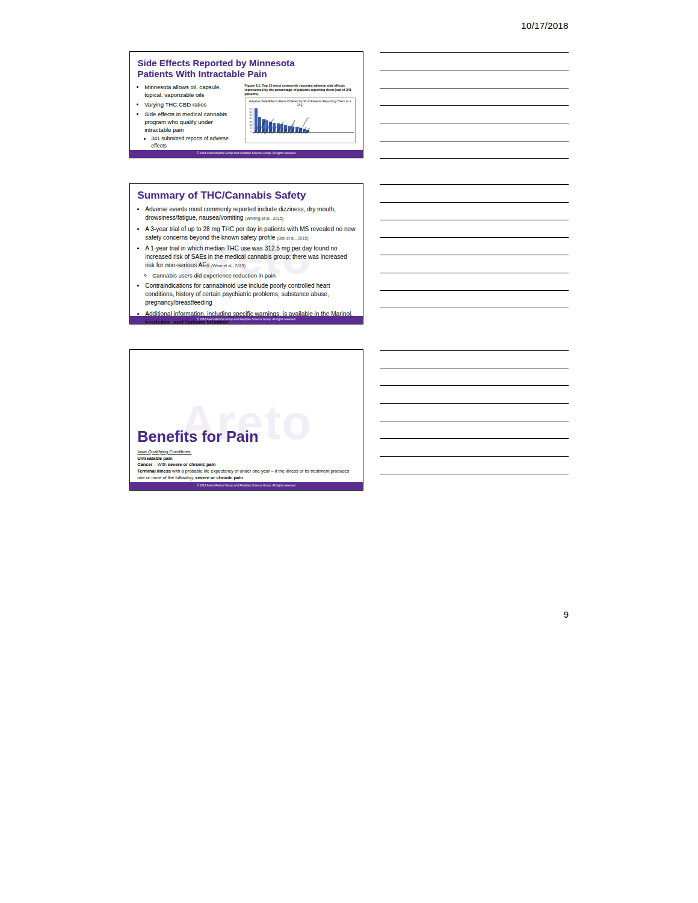10/17/2018
Side Effects Reported by Minnesota
Patients With Intractable Pain
Minnesota allows oil, capsule, topical, vaporizable oils
Varying THC:CBD ratios
Side effects in medical cannabis program who qualify under intractable pain
341 submitted reports of adverse effects
Figure 6.1. Top 15 most commonly reported adverse side effects represented by the percentage of patients reporting them (out of 341 patients).
Adverse Side Effects Rank Ordered by % of Patients Reporting Them (n = 341)
35302520151050
Dry mouth Drowsiness/sedation Fatigue Mental clouding/"fog" Dizziness Headache Lightheadedness Nausea Anxiety Increased appetite Euphoria Confusion Difficulty concentrating Insomnia Vomiting
Info from Minnesota Intractable Pain Report, 2016
© 2018 Areto Medical Group and Periphas Science Group. All rights reserved.
Areto
Summary of THC/Cannabis Safety
Adverse events most commonly reported include dizziness, dry mouth, drowsiness/fatigue, nausea/vomiting (Whiting et al., 2015)
A 3-year trial of up to 28 mg THC per day in patients with MS revealed no new safety concerns beyond the known safety profile (Ball et al., 2015)
A 1-year trial in which median THC use was 312.5 mg per day found no increased risk of SAEs in the medical cannabis group; there was increased risk for non-serious AEs (Ware et al., 2015)
Cannabis users did experience reduction in pain
Contraindications for cannabinoid use include poorly controlled heart conditions, history of certain psychiatric problems, substance abuse, pregnancy/breastfeeding
Additional information, including specific warnings, is available in the Marinol, Epidiolex, and Sativex labeling
© 2018 Areto Medical Group and Periphas Science Group. All rights reserved.
Areto
Benefits for Pain
Iowa Qualifying Conditions:
Untreatable pain
Cancer – With severe or chronic pain
Terminal illness with a probable life expectancy of under one year – if the illness or its treatment produces one or more of the following: severe or chronic pain
© 2018 Areto Medical Group and Periphas Science Group. All rights reserved.
9